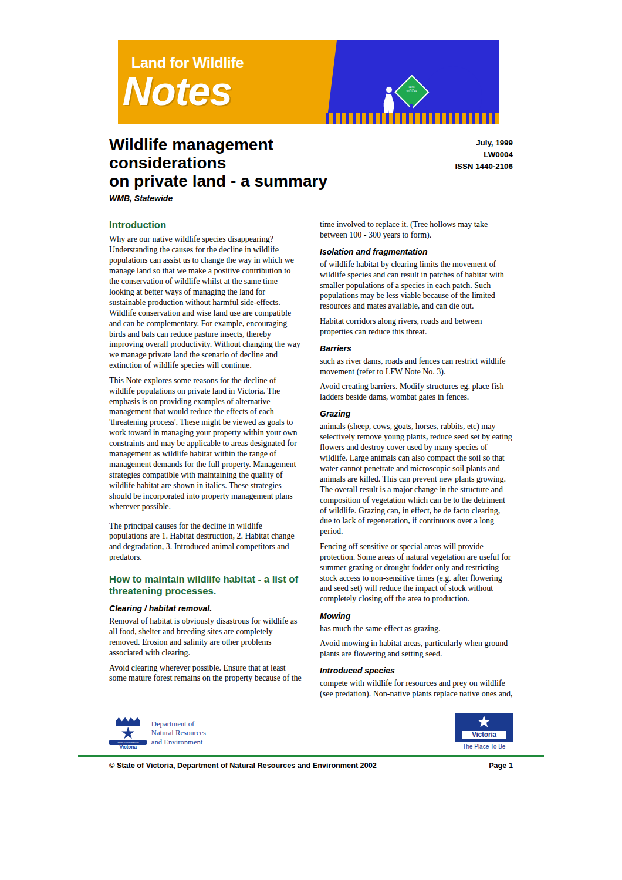LAND
FOR
WILDLIFE
Land for Wildlife
Notes
Wildlife management considerations
on private land - a summary
WMB, Statewide
July, 1999
LW0004
ISSN 1440-2106
Introduction
Why are our native wildlife species disappearing? Understanding the causes for the decline in wildlife populations can assist us to change the way in which we manage land so that we make a positive contribution to the conservation of wildlife whilst at the same time looking at better ways of managing the land for sustainable production without harmful side-effects. Wildlife conservation and wise land use are compatible and can be complementary. For example, encouraging birds and bats can reduce pasture insects, thereby improving overall productivity. Without changing the way we manage private land the scenario of decline and extinction of wildlife species will continue.
This Note explores some reasons for the decline of wildlife populations on private land in Victoria. The emphasis is on providing examples of alternative management that would reduce the effects of each 'threatening process'. These might be viewed as goals to work toward in managing your property within your own constraints and may be applicable to areas designated for management as wildlife habitat within the range of management demands for the full property. Management strategies compatible with maintaining the quality of wildlife habitat are shown in italics. These strategies should be incorporated into property management plans wherever possible.
The principal causes for the decline in wildlife populations are 1. Habitat destruction, 2. Habitat change and degradation, 3. Introduced animal competitors and predators.
How to maintain wildlife habitat - a list of threatening processes.
Clearing / habitat removal.
Removal of habitat is obviously disastrous for wildlife as all food, shelter and breeding sites are completely removed. Erosion and salinity are other problems associated with clearing.
Avoid clearing wherever possible. Ensure that at least some mature forest remains on the property because of the
time involved to replace it. (Tree hollows may take between 100 - 300 years to form).
Isolation and fragmentation
of wildlife habitat by clearing limits the movement of wildlife species and can result in patches of habitat with smaller populations of a species in each patch. Such populations may be less viable because of the limited resources and mates available, and can die out.
Habitat corridors along rivers, roads and between properties can reduce this threat.
Barriers
such as river dams, roads and fences can restrict wildlife movement (refer to LFW Note No. 3).
Avoid creating barriers. Modify structures eg. place fish ladders beside dams, wombat gates in fences.
Grazing
animals (sheep, cows, goats, horses, rabbits, etc) may selectively remove young plants, reduce seed set by eating flowers and destroy cover used by many species of wildlife. Large animals can also compact the soil so that water cannot penetrate and microscopic soil plants and animals are killed. This can prevent new plants growing. The overall result is a major change in the structure and composition of vegetation which can be to the detriment of wildlife. Grazing can, in effect, be de facto clearing, due to lack of regeneration, if continuous over a long period.
Fencing off sensitive or special areas will provide protection. Some areas of natural vegetation are useful for summer grazing or drought fodder only and restricting stock access to non-sensitive times (e.g. after flowering and seed set) will reduce the impact of stock without completely closing off the area to production.
Mowing
has much the same effect as grazing.
Avoid mowing in habitat areas, particularly when ground plants are flowering and setting seed.
Introduced species
compete with wildlife for resources and prey on wildlife (see predation). Non-native plants replace native ones and,
State Government
Victoria
Department of
Natural Resources
and Environment
Victoria
The Place To Be
© State of Victoria, Department of Natural Resources and Environment 2002
Page 1